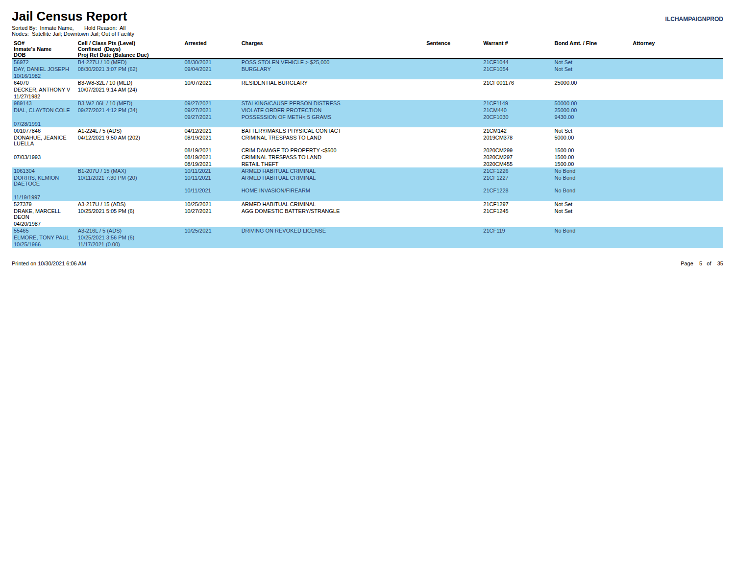ILCHAMPAIGNPROD
Jail Census Report
Sorted By: Inmate Name, Hold Reason: All
Nodes: Satellite Jail; Downtown Jail; Out of Facility
| SO# Inmate's Name DOB | Cell / Class Pts (Level) Confined (Days) Proj Rel Date (Balance Due) | Arrested | Charges | Sentence | Warrant # | Bond Amt. / Fine | Attorney |
| --- | --- | --- | --- | --- | --- | --- | --- |
| 56972 | B4-227U / 10 (MED) | 08/30/2021 | POSS STOLEN VEHICLE > $25,000 | | 21CF1044 | Not Set | |
| DAY, DANIEL JOSEPH | 08/30/2021 3:07 PM (62) | 09/04/2021 | BURGLARY | | 21CF1054 | Not Set | |
| 10/16/1982 | | | | | | | |
| 64070 | B3-W8-32L / 10 (MED) | 10/07/2021 | RESIDENTIAL BURGLARY | | 21CF001176 | 25000.00 | |
| DECKER, ANTHONY V | 10/07/2021 9:14 AM (24) | | | | | | |
| 11/27/1982 | | | | | | | |
| 989143 | B3-W2-06L / 10 (MED) | 09/27/2021 | STALKING/CAUSE PERSON DISTRESS | | 21CF1149 | 50000.00 | |
| DIAL, CLAYTON COLE | 09/27/2021 4:12 PM (34) | 09/27/2021 | VIOLATE ORDER PROTECTION | | 21CM440 | 25000.00 | |
| | | 09/27/2021 | POSSESSION OF METH< 5 GRAMS | | 20CF1030 | 9430.00 | |
| 07/28/1991 | | | | | | | |
| 001077846 | A1-224L / 5 (ADS) | 04/12/2021 | BATTERY/MAKES PHYSICAL CONTACT | | 21CM142 | Not Set | |
| DONAHUE, JEANICE LUELLA | 04/12/2021 9:50 AM (202) | 08/19/2021 | CRIMINAL TRESPASS TO LAND | | 2019CM378 | 5000.00 | |
| | | 08/19/2021 | CRIM DAMAGE TO PROPERTY <$500 | | 2020CM299 | 1500.00 | |
| 07/03/1993 | | 08/19/2021 | CRIMINAL TRESPASS TO LAND | | 2020CM297 | 1500.00 | |
| | | 08/19/2021 | RETAIL THEFT | | 2020CM455 | 1500.00 | |
| 1061304 | B1-207U / 15 (MAX) | 10/11/2021 | ARMED HABITUAL CRIMINAL | | 21CF1226 | No Bond | |
| DORRIS, KEMION DAETOCE | 10/11/2021 7:30 PM (20) | 10/11/2021 | ARMED HABITUAL CRIMINAL | | 21CF1227 | No Bond | |
| | | 10/11/2021 | HOME INVASION/FIREARM | | 21CF1228 | No Bond | |
| 11/19/1997 | | | | | | | |
| 527379 | A3-217U / 15 (ADS) | 10/25/2021 | ARMED HABITUAL CRIMINAL | | 21CF1297 | Not Set | |
| DRAKE, MARCELL DEON | 10/25/2021 5:05 PM (6) | 10/27/2021 | AGG DOMESTIC BATTERY/STRANGLE | | 21CF1245 | Not Set | |
| 04/20/1987 | | | | | | | |
| 55465 | A3-216L / 5 (ADS) | 10/25/2021 | DRIVING ON REVOKED LICENSE | | 21CF119 | No Bond | |
| ELMORE, TONY PAUL | 10/25/2021 3:56 PM (6) | | | | | | |
| 10/25/1966 | 11/17/2021 (0.00) | | | | | | |
Printed on 10/30/2021 6:06 AM Page 5 of 35